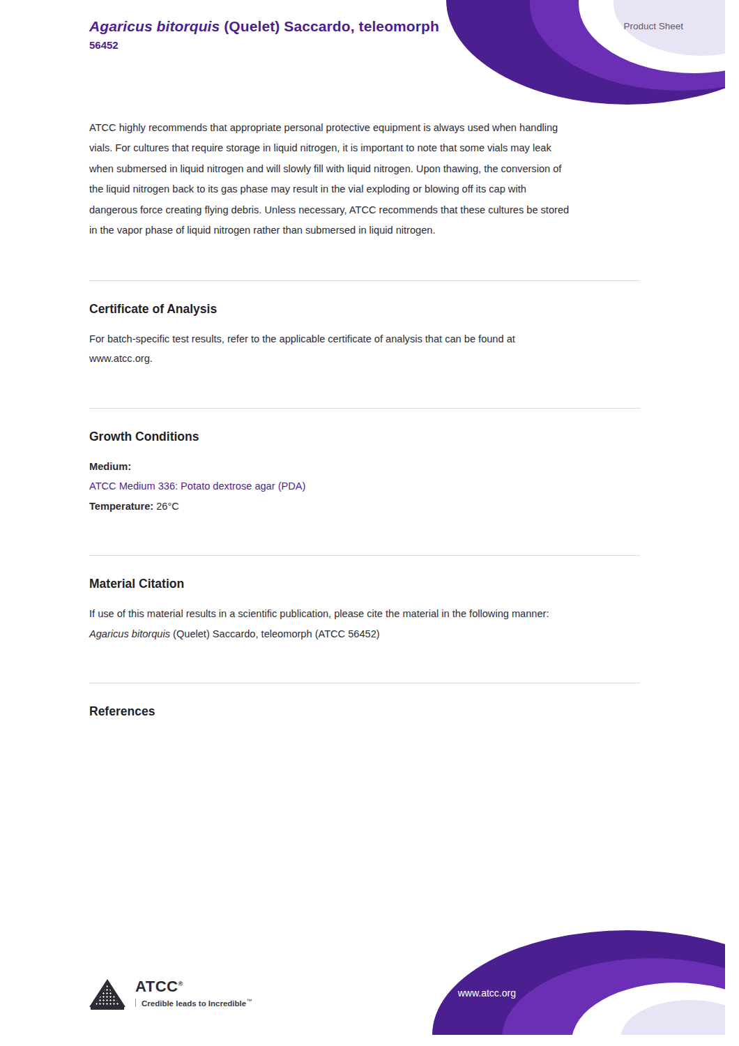Agaricus bitorquis (Quelet) Saccardo, teleomorph
56452
Product Sheet
ATCC highly recommends that appropriate personal protective equipment is always used when handling vials. For cultures that require storage in liquid nitrogen, it is important to note that some vials may leak when submersed in liquid nitrogen and will slowly fill with liquid nitrogen. Upon thawing, the conversion of the liquid nitrogen back to its gas phase may result in the vial exploding or blowing off its cap with dangerous force creating flying debris. Unless necessary, ATCC recommends that these cultures be stored in the vapor phase of liquid nitrogen rather than submersed in liquid nitrogen.
Certificate of Analysis
For batch-specific test results, refer to the applicable certificate of analysis that can be found at www.atcc.org.
Growth Conditions
Medium:
ATCC Medium 336: Potato dextrose agar (PDA)
Temperature: 26°C
Material Citation
If use of this material results in a scientific publication, please cite the material in the following manner: Agaricus bitorquis (Quelet) Saccardo, teleomorph (ATCC 56452)
References
ATCC®
Credible leads to Incredible™
www.atcc.org
Page 2 of 5